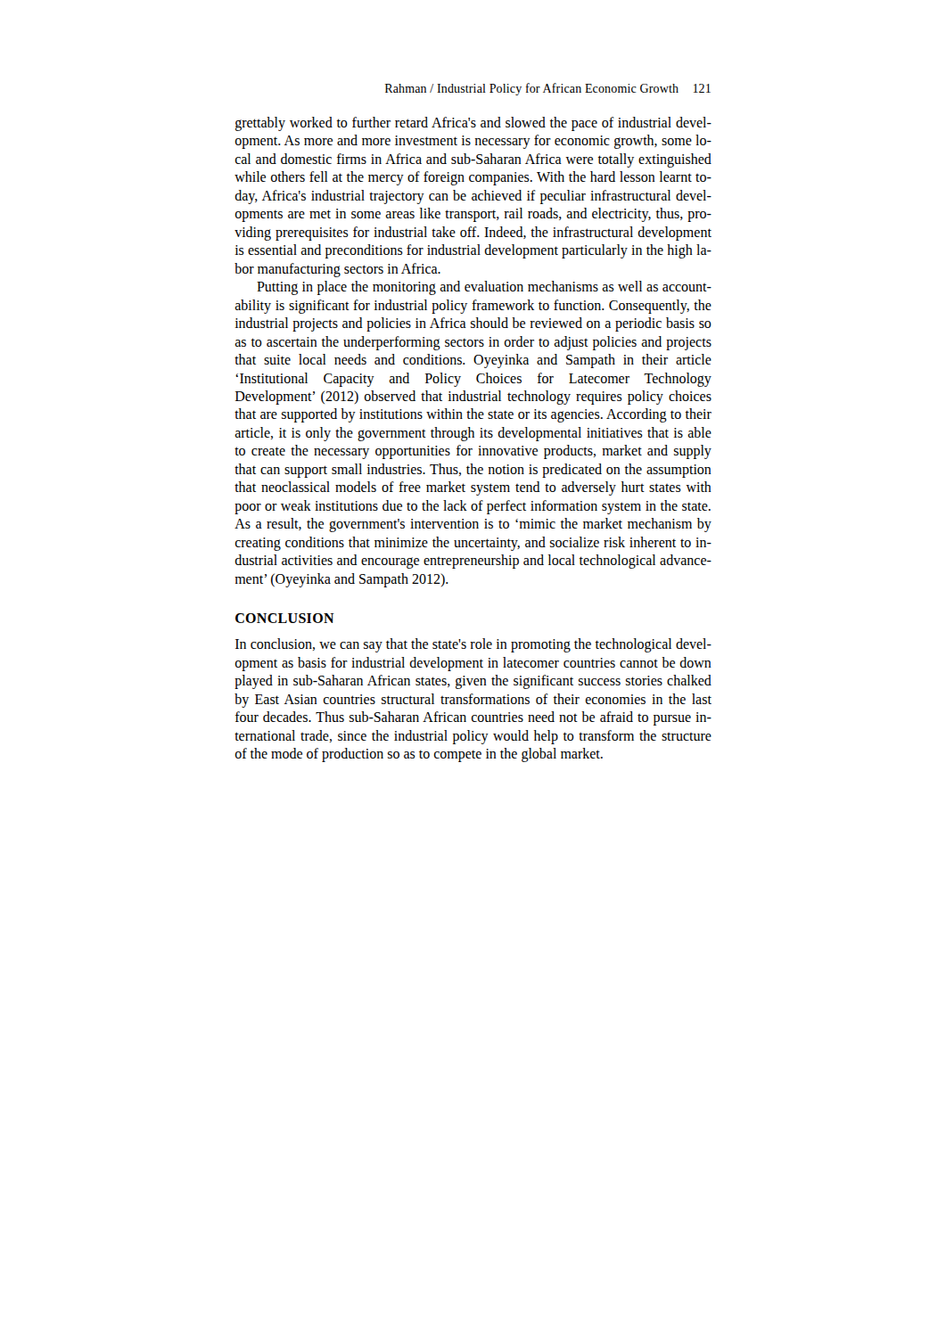Rahman / Industrial Policy for African Economic Growth121
grettably worked to further retard Africa's and slowed the pace of industrial development. As more and more investment is necessary for economic growth, some local and domestic firms in Africa and sub-Saharan Africa were totally extinguished while others fell at the mercy of foreign companies. With the hard lesson learnt today, Africa's industrial trajectory can be achieved if peculiar infrastructural developments are met in some areas like transport, rail roads, and electricity, thus, providing prerequisites for industrial take off. Indeed, the infrastructural development is essential and preconditions for industrial development particularly in the high labor manufacturing sectors in Africa.
Putting in place the monitoring and evaluation mechanisms as well as accountability is significant for industrial policy framework to function. Consequently, the industrial projects and policies in Africa should be reviewed on a periodic basis so as to ascertain the underperforming sectors in order to adjust policies and projects that suite local needs and conditions. Oyeyinka and Sampath in their article ‘Institutional Capacity and Policy Choices for Latecomer Technology Development’ (2012) observed that industrial technology requires policy choices that are supported by institutions within the state or its agencies. According to their article, it is only the government through its developmental initiatives that is able to create the necessary opportunities for innovative products, market and supply that can support small industries. Thus, the notion is predicated on the assumption that neoclassical models of free market system tend to adversely hurt states with poor or weak institutions due to the lack of perfect information system in the state. As a result, the government's intervention is to ‘mimic the market mechanism by creating conditions that minimize the uncertainty, and socialize risk inherent to industrial activities and encourage entrepreneurship and local technological advancement’ (Oyeyinka and Sampath 2012).
Conclusion
In conclusion, we can say that the state's role in promoting the technological development as basis for industrial development in latecomer countries cannot be down played in sub-Saharan African states, given the significant success stories chalked by East Asian countries structural transformations of their economies in the last four decades. Thus sub-Saharan African countries need not be afraid to pursue international trade, since the industrial policy would help to transform the structure of the mode of production so as to compete in the global market.